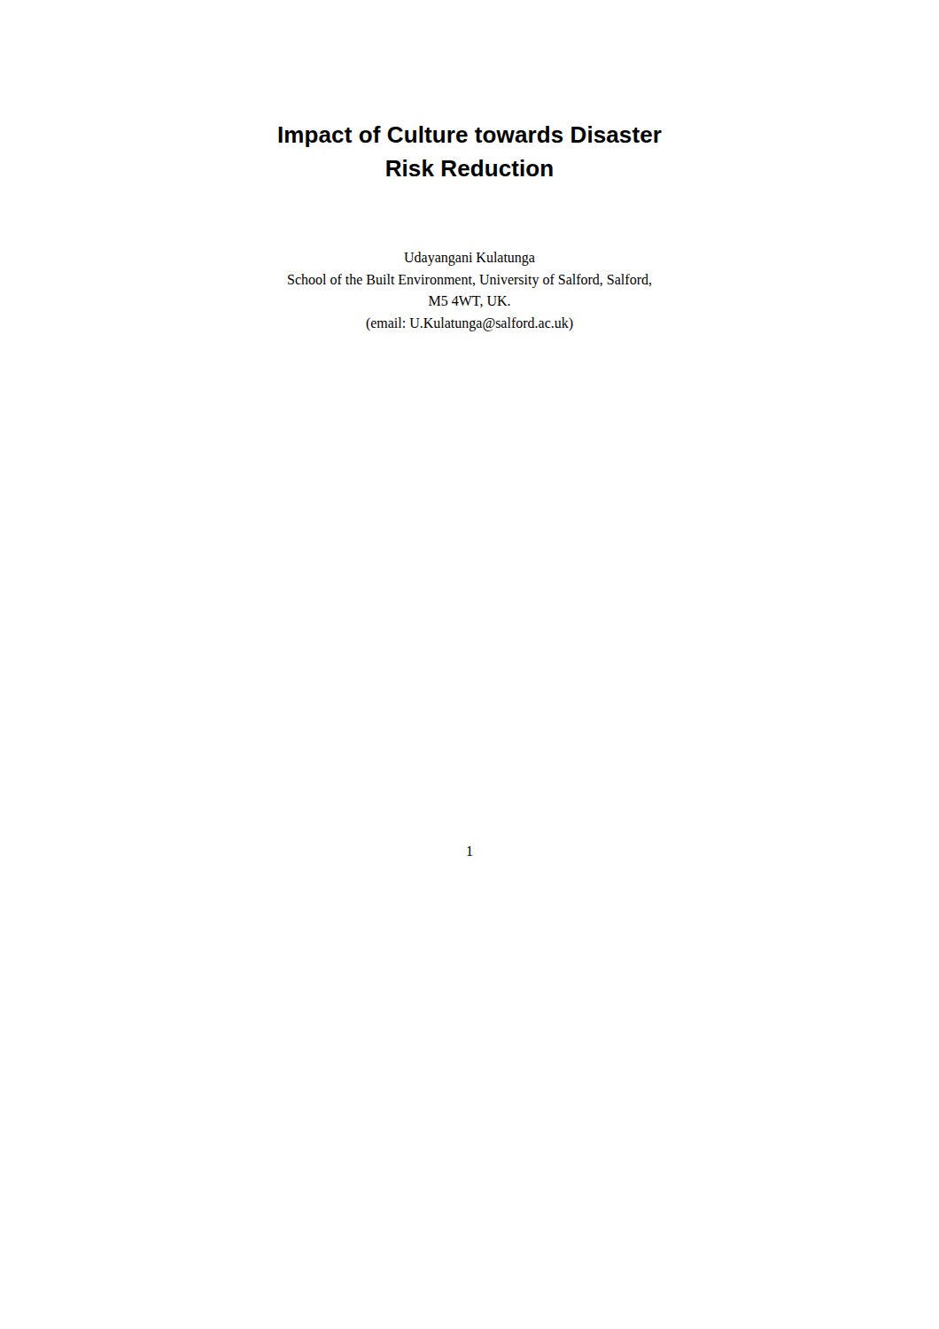Impact of Culture towards Disaster
Risk Reduction
Udayangani Kulatunga
School of the Built Environment, University of Salford, Salford,
M5 4WT, UK.
(email: U.Kulatunga@salford.ac.uk)
1